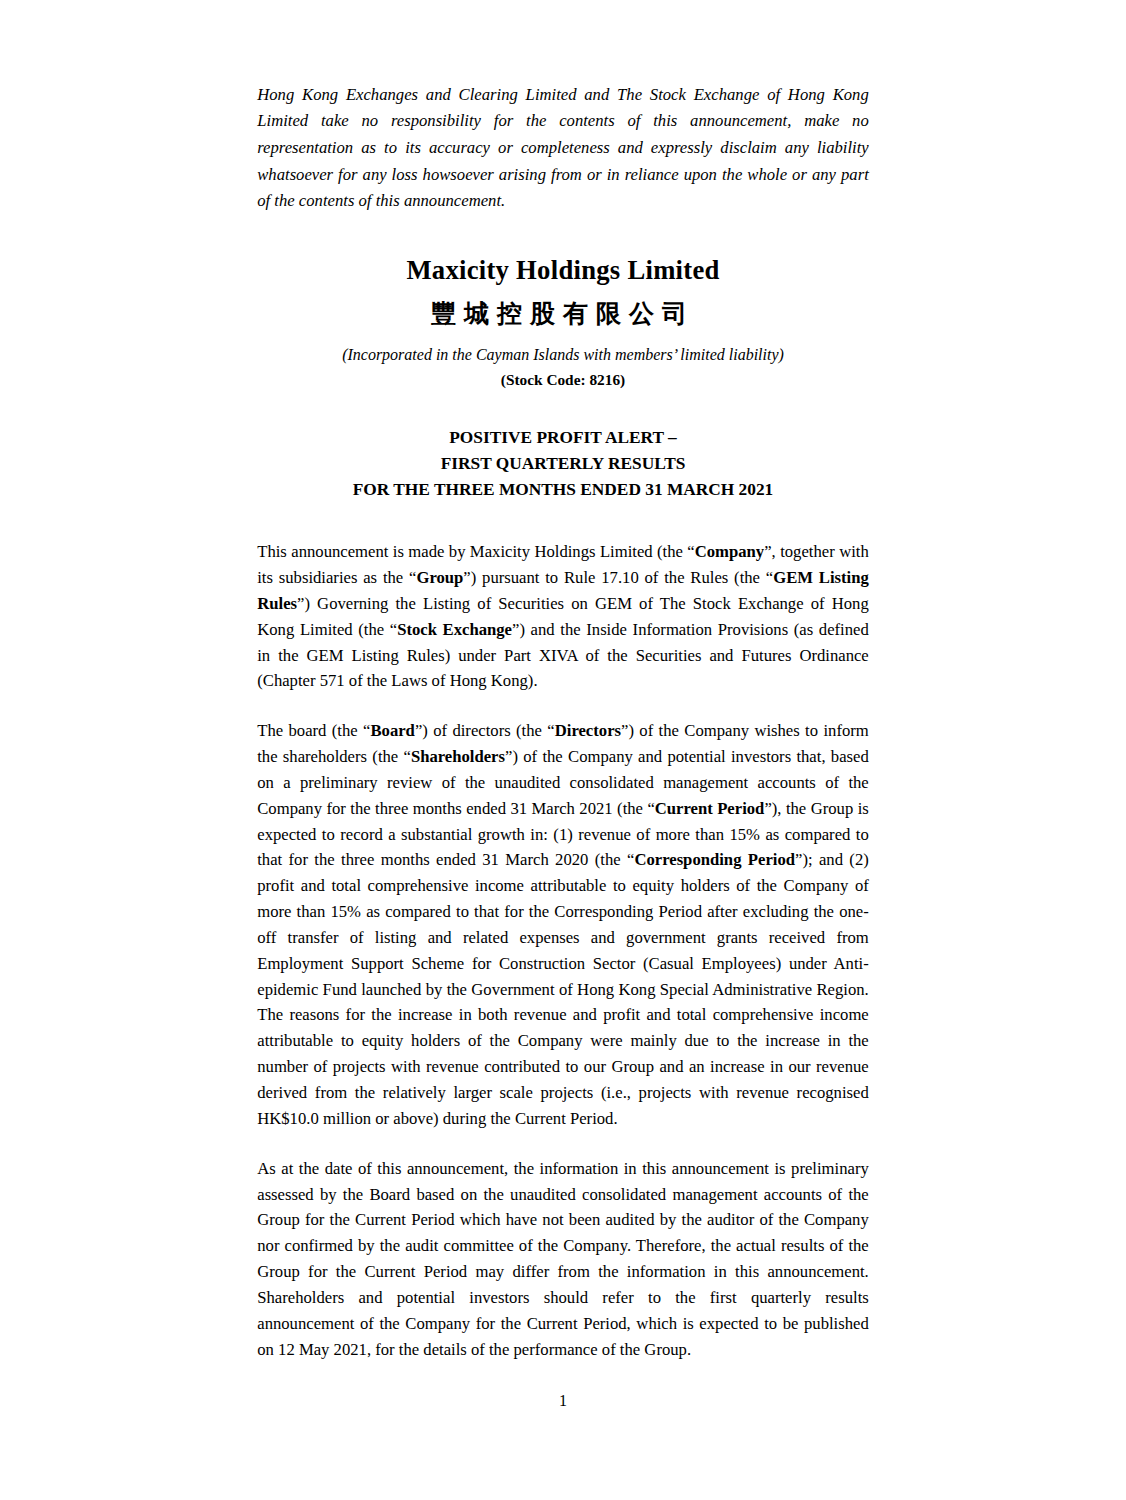Hong Kong Exchanges and Clearing Limited and The Stock Exchange of Hong Kong Limited take no responsibility for the contents of this announcement, make no representation as to its accuracy or completeness and expressly disclaim any liability whatsoever for any loss howsoever arising from or in reliance upon the whole or any part of the contents of this announcement.
Maxicity Holdings Limited
豐城控股有限公司
(Incorporated in the Cayman Islands with members’ limited liability)
(Stock Code: 8216)
POSITIVE PROFIT ALERT –
FIRST QUARTERLY RESULTS
FOR THE THREE MONTHS ENDED 31 MARCH 2021
This announcement is made by Maxicity Holdings Limited (the “Company”, together with its subsidiaries as the “Group”) pursuant to Rule 17.10 of the Rules (the “GEM Listing Rules”) Governing the Listing of Securities on GEM of The Stock Exchange of Hong Kong Limited (the “Stock Exchange”) and the Inside Information Provisions (as defined in the GEM Listing Rules) under Part XIVA of the Securities and Futures Ordinance (Chapter 571 of the Laws of Hong Kong).
The board (the “Board”) of directors (the “Directors”) of the Company wishes to inform the shareholders (the “Shareholders”) of the Company and potential investors that, based on a preliminary review of the unaudited consolidated management accounts of the Company for the three months ended 31 March 2021 (the “Current Period”), the Group is expected to record a substantial growth in: (1) revenue of more than 15% as compared to that for the three months ended 31 March 2020 (the “Corresponding Period”); and (2) profit and total comprehensive income attributable to equity holders of the Company of more than 15% as compared to that for the Corresponding Period after excluding the one-off transfer of listing and related expenses and government grants received from Employment Support Scheme for Construction Sector (Casual Employees) under Anti-epidemic Fund launched by the Government of Hong Kong Special Administrative Region. The reasons for the increase in both revenue and profit and total comprehensive income attributable to equity holders of the Company were mainly due to the increase in the number of projects with revenue contributed to our Group and an increase in our revenue derived from the relatively larger scale projects (i.e., projects with revenue recognised HK$10.0 million or above) during the Current Period.
As at the date of this announcement, the information in this announcement is preliminary assessed by the Board based on the unaudited consolidated management accounts of the Group for the Current Period which have not been audited by the auditor of the Company nor confirmed by the audit committee of the Company. Therefore, the actual results of the Group for the Current Period may differ from the information in this announcement. Shareholders and potential investors should refer to the first quarterly results announcement of the Company for the Current Period, which is expected to be published on 12 May 2021, for the details of the performance of the Group.
1